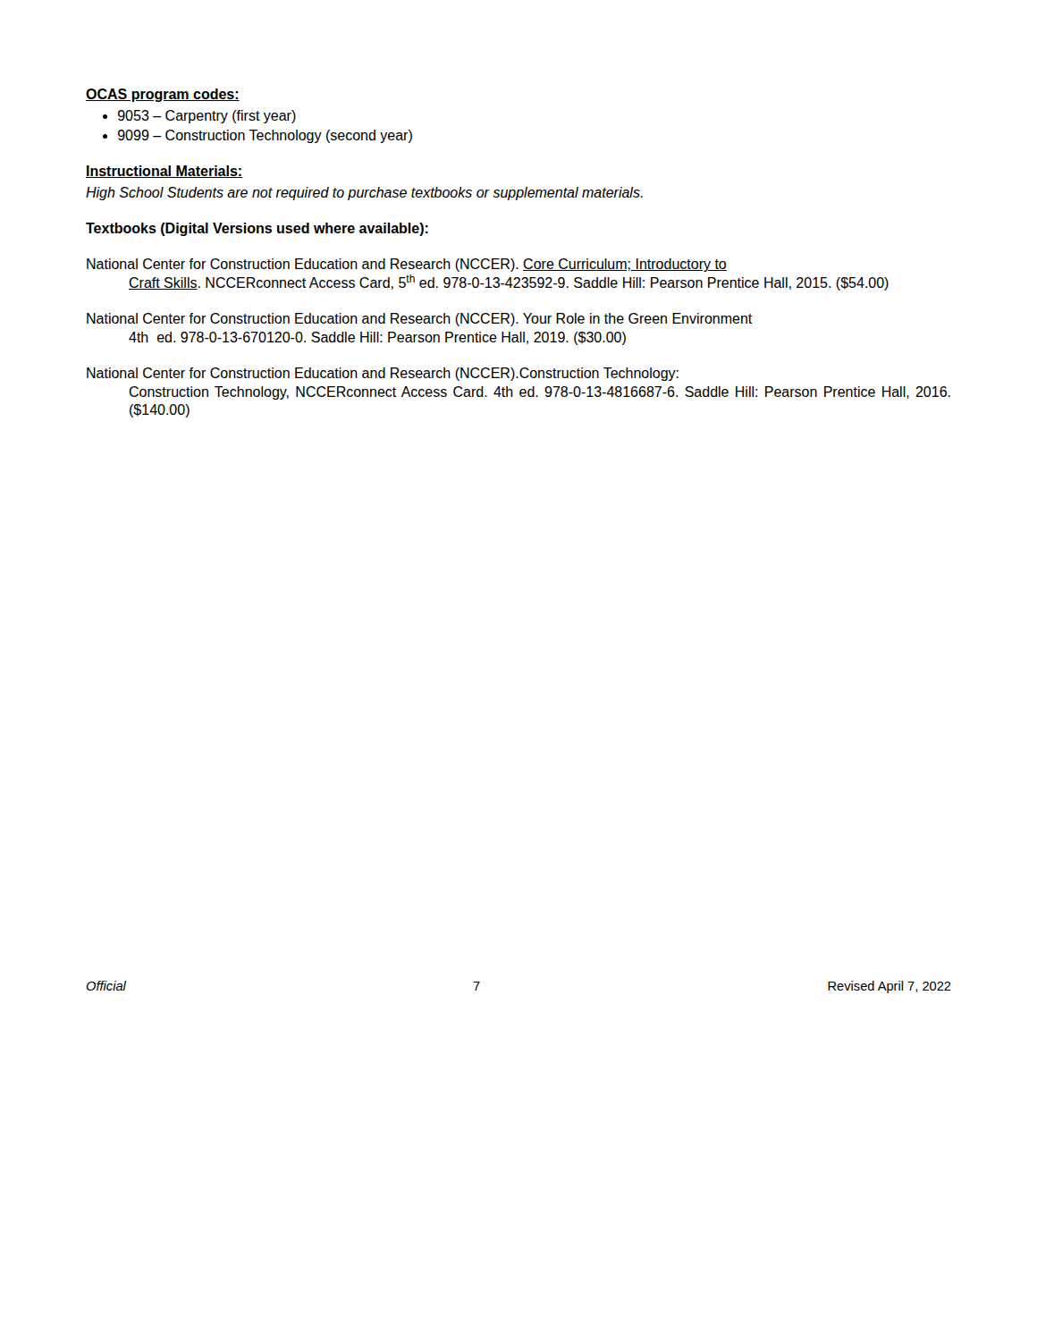OCAS program codes:
9053 – Carpentry (first year)
9099 – Construction Technology (second year)
Instructional Materials:
High School Students are not required to purchase textbooks or supplemental materials.
Textbooks (Digital Versions used where available):
National Center for Construction Education and Research (NCCER). Core Curriculum; Introductory to Craft Skills. NCCERconnect Access Card, 5th ed. 978-0-13-423592-9. Saddle Hill: Pearson Prentice Hall, 2015. ($54.00)
National Center for Construction Education and Research (NCCER). Your Role in the Green Environment 4th ed. 978-0-13-670120-0. Saddle Hill: Pearson Prentice Hall, 2019. ($30.00)
National Center for Construction Education and Research (NCCER).Construction Technology: Construction Technology, NCCERconnect Access Card. 4th ed. 978-0-13-4816687-6. Saddle Hill: Pearson Prentice Hall, 2016. ($140.00)
Official 7 Revised April 7, 2022